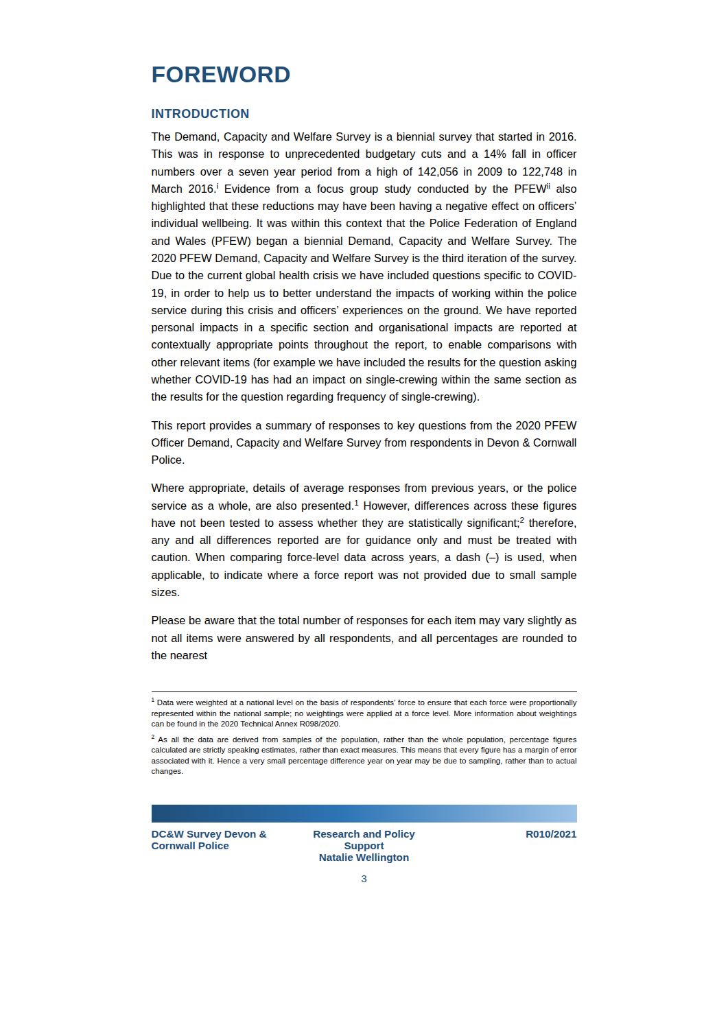FOREWORD
INTRODUCTION
The Demand, Capacity and Welfare Survey is a biennial survey that started in 2016. This was in response to unprecedented budgetary cuts and a 14% fall in officer numbers over a seven year period from a high of 142,056 in 2009 to 122,748 in March 2016.i Evidence from a focus group study conducted by the PFEWii also highlighted that these reductions may have been having a negative effect on officers’ individual wellbeing. It was within this context that the Police Federation of England and Wales (PFEW) began a biennial Demand, Capacity and Welfare Survey. The 2020 PFEW Demand, Capacity and Welfare Survey is the third iteration of the survey. Due to the current global health crisis we have included questions specific to COVID-19, in order to help us to better understand the impacts of working within the police service during this crisis and officers’ experiences on the ground. We have reported personal impacts in a specific section and organisational impacts are reported at contextually appropriate points throughout the report, to enable comparisons with other relevant items (for example we have included the results for the question asking whether COVID-19 has had an impact on single-crewing within the same section as the results for the question regarding frequency of single-crewing).
This report provides a summary of responses to key questions from the 2020 PFEW Officer Demand, Capacity and Welfare Survey from respondents in Devon & Cornwall Police.
Where appropriate, details of average responses from previous years, or the police service as a whole, are also presented.1 However, differences across these figures have not been tested to assess whether they are statistically significant;2 therefore, any and all differences reported are for guidance only and must be treated with caution. When comparing force-level data across years, a dash (–) is used, when applicable, to indicate where a force report was not provided due to small sample sizes.
Please be aware that the total number of responses for each item may vary slightly as not all items were answered by all respondents, and all percentages are rounded to the nearest
1 Data were weighted at a national level on the basis of respondents’ force to ensure that each force were proportionally represented within the national sample; no weightings were applied at a force level. More information about weightings can be found in the 2020 Technical Annex R098/2020.
2 As all the data are derived from samples of the population, rather than the whole population, percentage figures calculated are strictly speaking estimates, rather than exact measures. This means that every figure has a margin of error associated with it. Hence a very small percentage difference year on year may be due to sampling, rather than to actual changes.
DC&W Survey Devon & Cornwall Police
Research and Policy Support
Natalie Wellington
R010/2021
3